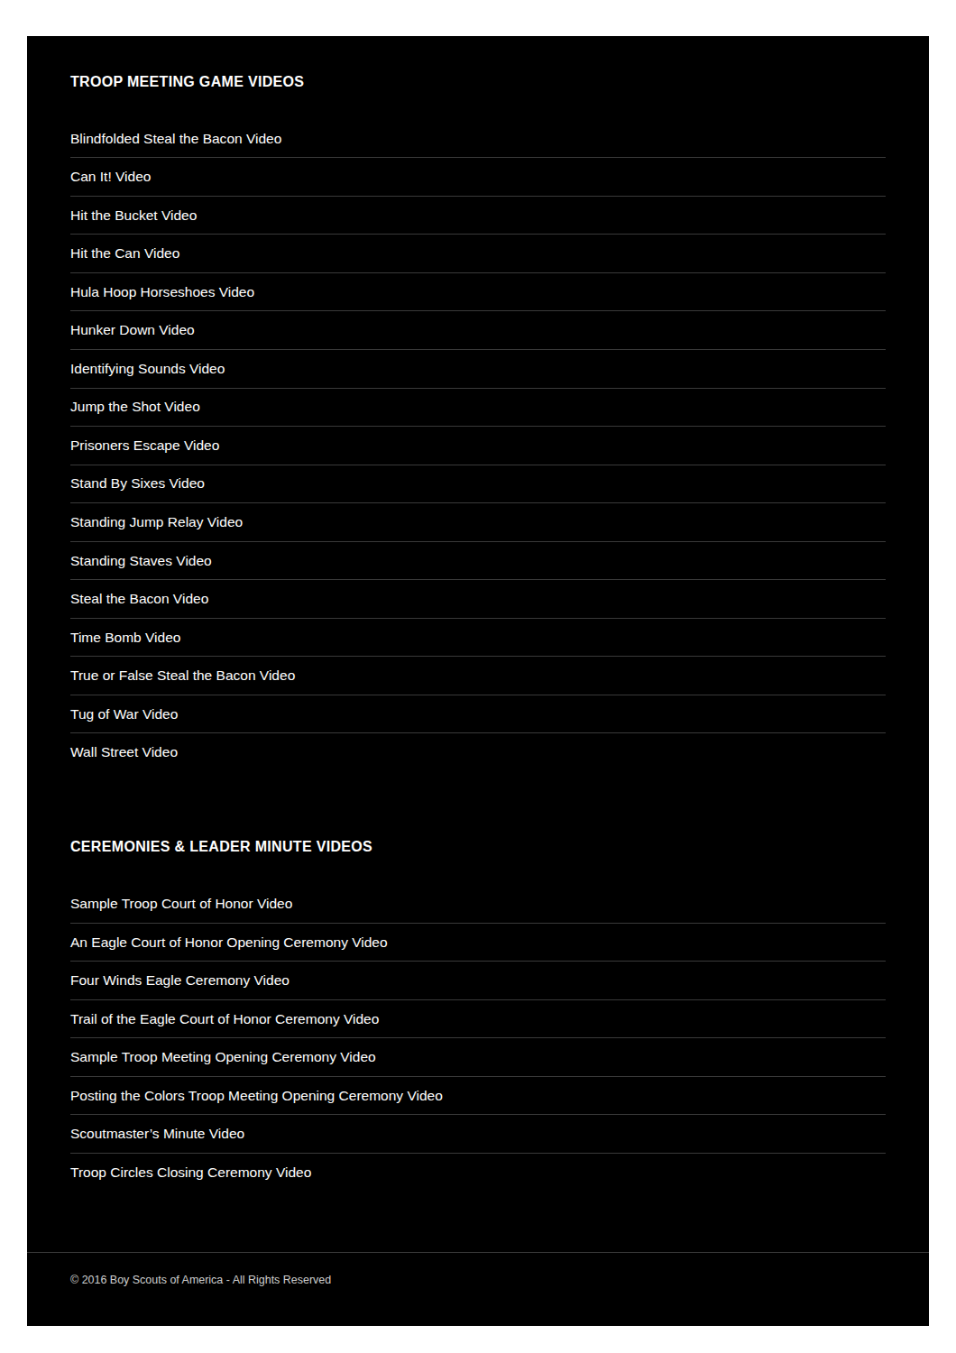Troop Meeting Game Videos
Blindfolded Steal the Bacon Video
Can It! Video
Hit the Bucket Video
Hit the Can Video
Hula Hoop Horseshoes Video
Hunker Down Video
Identifying Sounds Video
Jump the Shot Video
Prisoners Escape Video
Stand By Sixes Video
Standing Jump Relay Video
Standing Staves Video
Steal the Bacon Video
Time Bomb Video
True or False Steal the Bacon Video
Tug of War Video
Wall Street Video
Ceremonies & Leader Minute Videos
Sample Troop Court of Honor Video
An Eagle Court of Honor Opening Ceremony Video
Four Winds Eagle Ceremony Video
Trail of the Eagle Court of Honor Ceremony Video
Sample Troop Meeting Opening Ceremony Video
Posting the Colors Troop Meeting Opening Ceremony Video
Scoutmaster’s Minute Video
Troop Circles Closing Ceremony Video
© 2016 Boy Scouts of America - All Rights Reserved